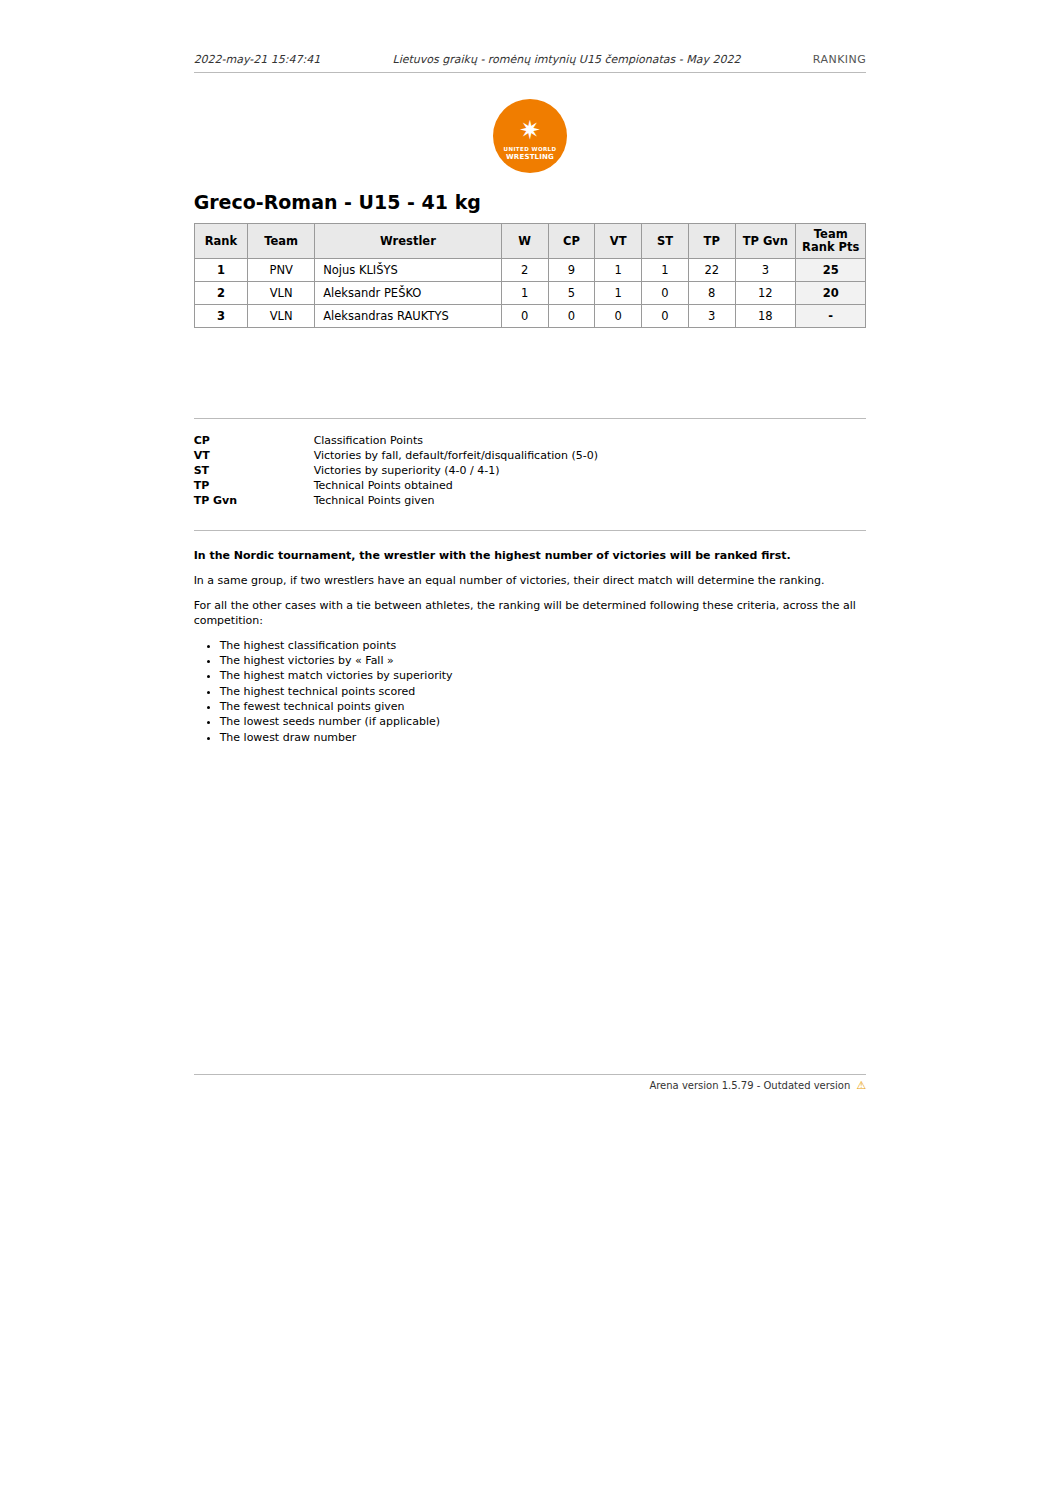2022-may-21 15:47:41
Lietuvos graikų - romėnų imtynių U15 čempionatas - May 2022
RANKING
✷
UNITED WORLDWRESTLING
Greco-Roman - U15 - 41 kg
| Rank | Team | Wrestler | W | CP | VT | ST | TP | TP Gvn | Team Rank Pts |
| --- | --- | --- | --- | --- | --- | --- | --- | --- | --- |
| 1 | PNV | Nojus KLIŠYS | 2 | 9 | 1 | 1 | 22 | 3 | 25 |
| 2 | VLN | Aleksandr PEŠKO | 1 | 5 | 1 | 0 | 8 | 12 | 20 |
| 3 | VLN | Aleksandras RAUKTYS | 0 | 0 | 0 | 0 | 3 | 18 | - |
| CP | Classification Points |
| VT | Victories by fall, default/forfeit/disqualification (5-0) |
| ST | Victories by superiority (4-0 / 4-1) |
| TP | Technical Points obtained |
| TP Gvn | Technical Points given |
In the Nordic tournament, the wrestler with the highest number of victories will be ranked first.
In a same group, if two wrestlers have an equal number of victories, their direct match will determine the ranking.
For all the other cases with a tie between athletes, the ranking will be determined following these criteria, across the all competition:
The highest classification points
The highest victories by « Fall »
The highest match victories by superiority
The highest technical points scored
The fewest technical points given
The lowest seeds number (if applicable)
The lowest draw number
Arena version 1.5.79 - Outdated version ⚠